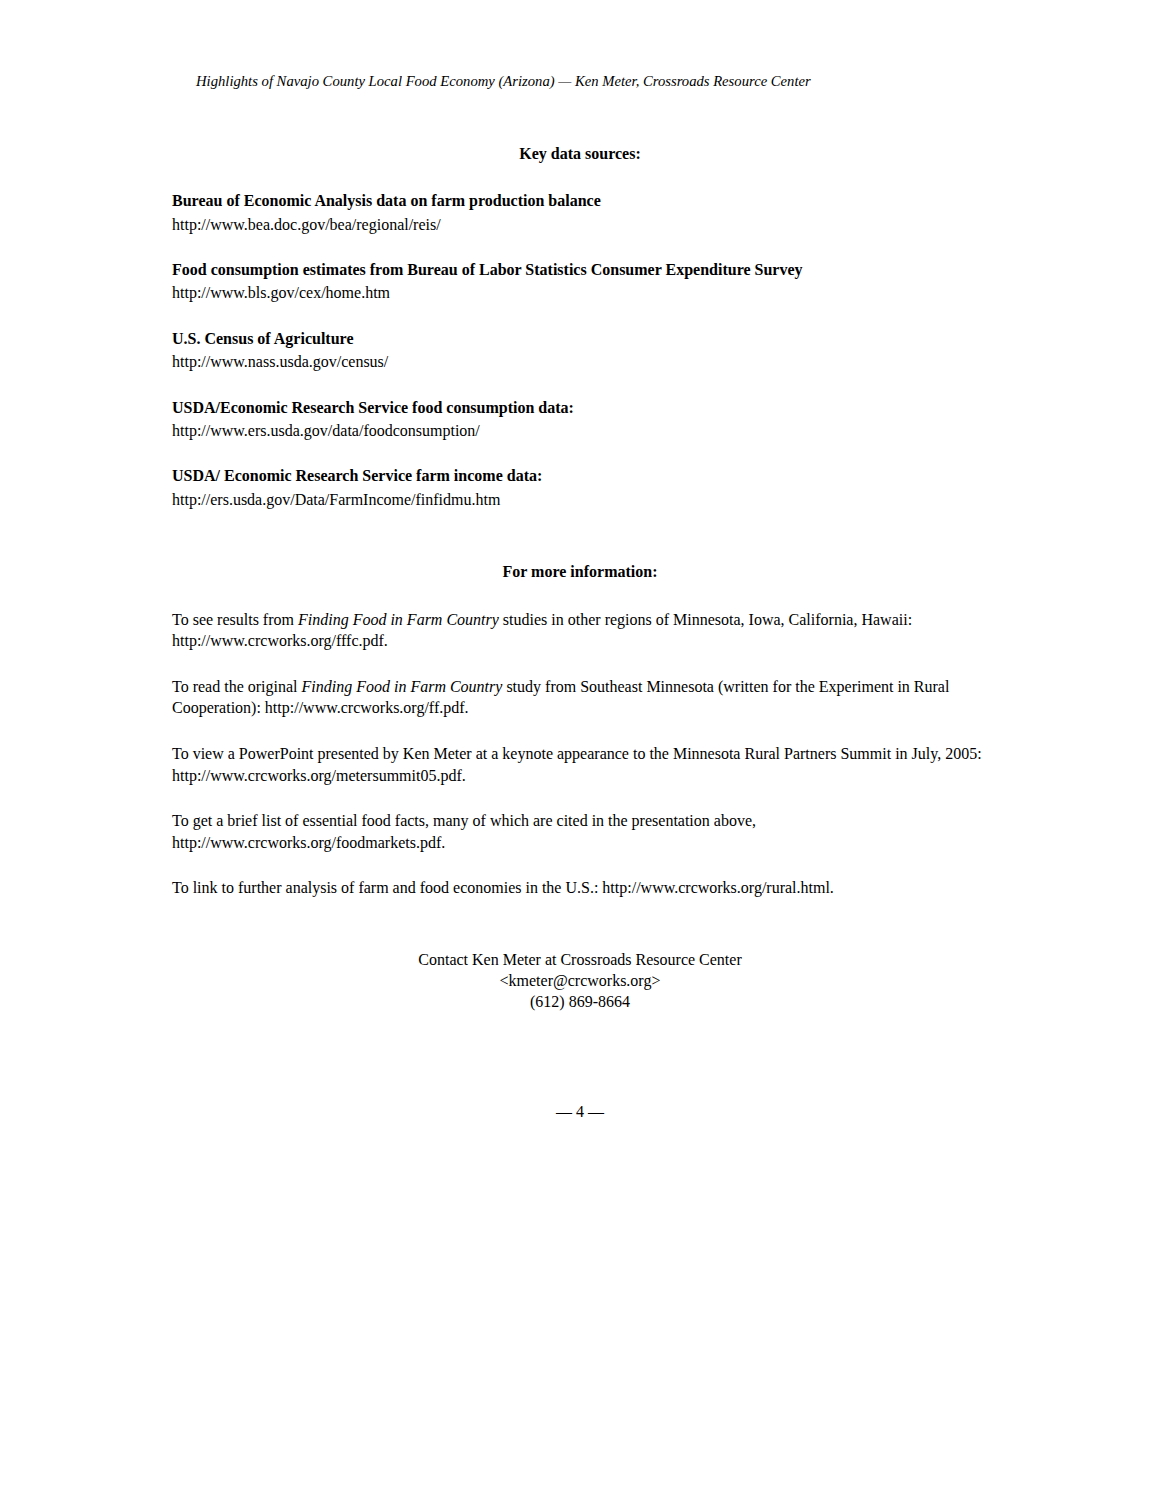Highlights of Navajo County Local Food Economy (Arizona) — Ken Meter, Crossroads Resource Center
Key data sources:
Bureau of Economic Analysis data on farm production balance
http://www.bea.doc.gov/bea/regional/reis/
Food consumption estimates from Bureau of Labor Statistics Consumer Expenditure Survey
http://www.bls.gov/cex/home.htm
U.S. Census of Agriculture
http://www.nass.usda.gov/census/
USDA/Economic Research Service food consumption data:
http://www.ers.usda.gov/data/foodconsumption/
USDA/ Economic Research Service farm income data:
http://ers.usda.gov/Data/FarmIncome/finfidmu.htm
For more information:
To see results from Finding Food in Farm Country studies in other regions of Minnesota, Iowa, California, Hawaii: http://www.crcworks.org/fffc.pdf.
To read the original Finding Food in Farm Country study from Southeast Minnesota (written for the Experiment in Rural Cooperation): http://www.crcworks.org/ff.pdf.
To view a PowerPoint presented by Ken Meter at a keynote appearance to the Minnesota Rural Partners Summit in July, 2005: http://www.crcworks.org/metersummit05.pdf.
To get a brief list of essential food facts, many of which are cited in the presentation above, http://www.crcworks.org/foodmarkets.pdf.
To link to further analysis of farm and food economies in the U.S.: http://www.crcworks.org/rural.html.
Contact Ken Meter at Crossroads Resource Center
<kmeter@crcworks.org>
(612) 869-8664
— 4 —